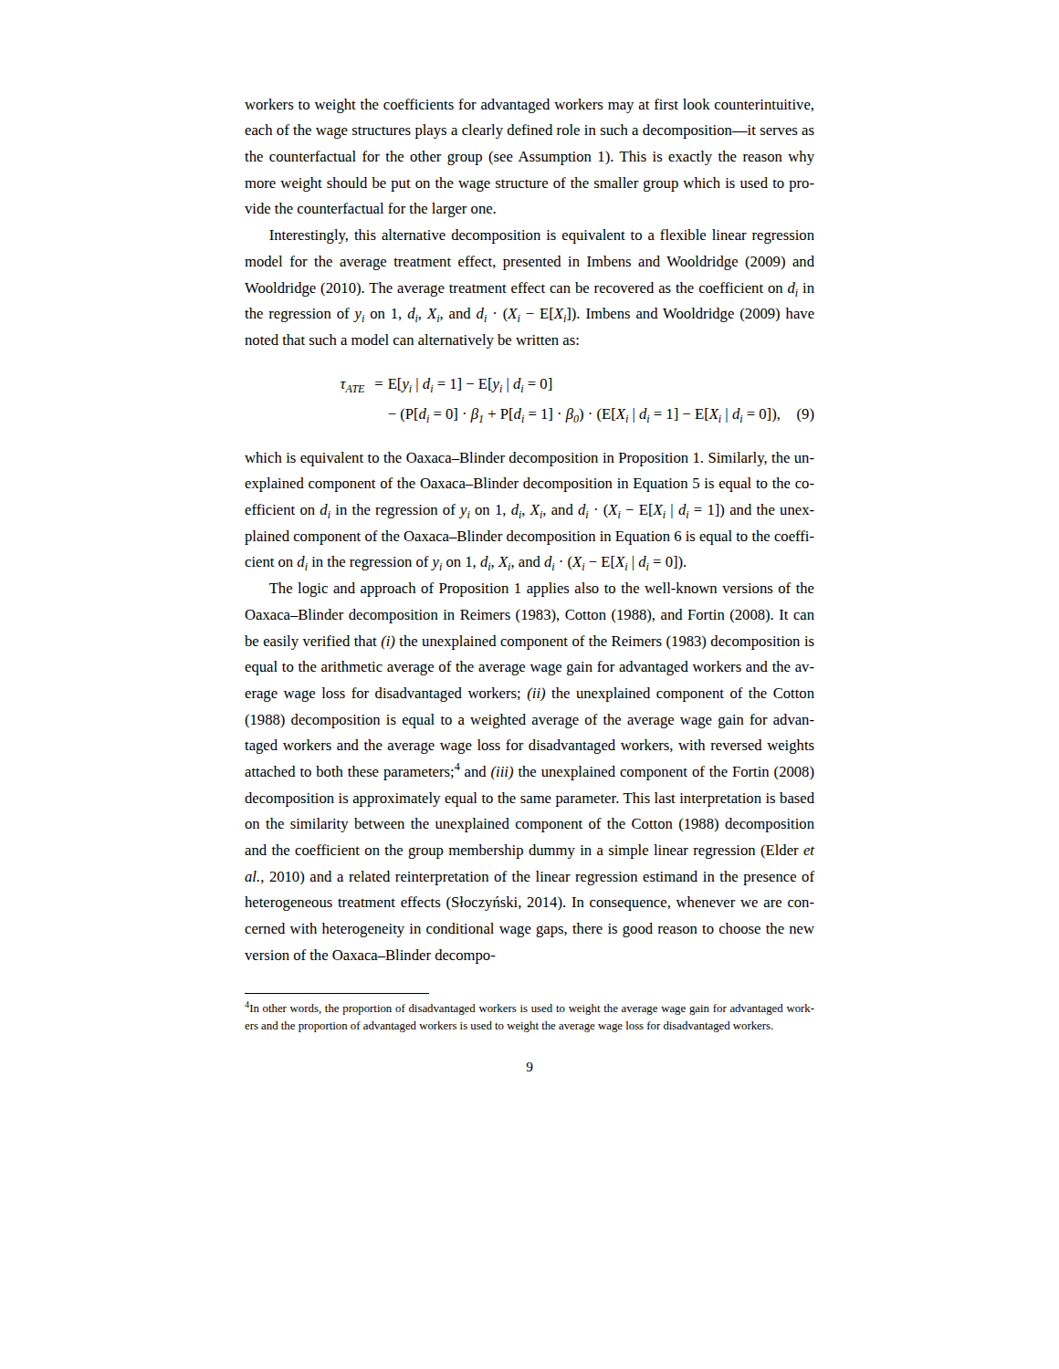workers to weight the coefficients for advantaged workers may at first look counterintuitive, each of the wage structures plays a clearly defined role in such a decomposition—it serves as the counterfactual for the other group (see Assumption 1). This is exactly the reason why more weight should be put on the wage structure of the smaller group which is used to provide the counterfactual for the larger one.
Interestingly, this alternative decomposition is equivalent to a flexible linear regression model for the average treatment effect, presented in Imbens and Wooldridge (2009) and Wooldridge (2010). The average treatment effect can be recovered as the coefficient on di in the regression of yi on 1, di, Xi, and di · (Xi − E[Xi]). Imbens and Wooldridge (2009) have noted that such a model can alternatively be written as:
| τ ATE | = | E [ y i / d i = 1] − E [ y i / d i = 0] | |
| | | − ( P [ d i = 0] · β 1 + P [ d i = 1] · β 0 ) · ( E [ X i / d i = 1] − E [ X i / d i = 0]), | (9) |
which is equivalent to the Oaxaca–Blinder decomposition in Proposition 1. Similarly, the unexplained component of the Oaxaca–Blinder decomposition in Equation 5 is equal to the coefficient on di in the regression of yi on 1, di, Xi, and di · (Xi − E[Xi | di = 1]) and the unexplained component of the Oaxaca–Blinder decomposition in Equation 6 is equal to the coefficient on di in the regression of yi on 1, di, Xi, and di · (Xi − E[Xi | di = 0]).
The logic and approach of Proposition 1 applies also to the well-known versions of the Oaxaca–Blinder decomposition in Reimers (1983), Cotton (1988), and Fortin (2008). It can be easily verified that (i) the unexplained component of the Reimers (1983) decomposition is equal to the arithmetic average of the average wage gain for advantaged workers and the average wage loss for disadvantaged workers; (ii) the unexplained component of the Cotton (1988) decomposition is equal to a weighted average of the average wage gain for advantaged workers and the average wage loss for disadvantaged workers, with reversed weights attached to both these parameters;4 and (iii) the unexplained component of the Fortin (2008) decomposition is approximately equal to the same parameter. This last interpretation is based on the similarity between the unexplained component of the Cotton (1988) decomposition and the coefficient on the group membership dummy in a simple linear regression (Elder et al., 2010) and a related reinterpretation of the linear regression estimand in the presence of heterogeneous treatment effects (Słoczyński, 2014). In consequence, whenever we are concerned with heterogeneity in conditional wage gaps, there is good reason to choose the new version of the Oaxaca–Blinder decompo-
4In other words, the proportion of disadvantaged workers is used to weight the average wage gain for advantaged workers and the proportion of advantaged workers is used to weight the average wage loss for disadvantaged workers.
9